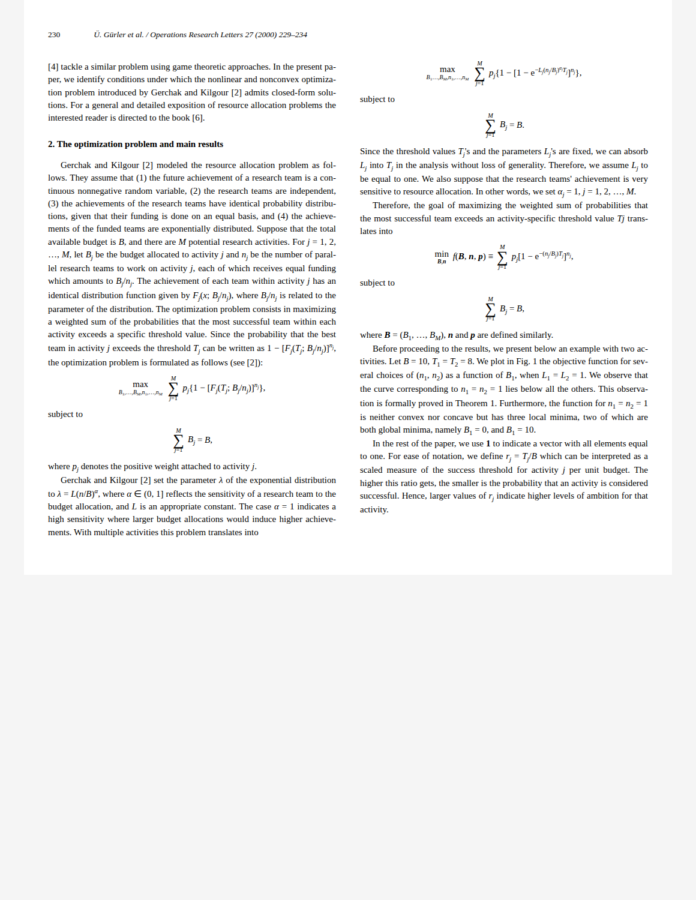230 Ü. Gürler et al. / Operations Research Letters 27 (2000) 229–234
[4] tackle a similar problem using game theoretic approaches. In the present paper, we identify conditions under which the nonlinear and nonconvex optimization problem introduced by Gerchak and Kilgour [2] admits closed-form solutions. For a general and detailed exposition of resource allocation problems the interested reader is directed to the book [6].
2. The optimization problem and main results
Gerchak and Kilgour [2] modeled the resource allocation problem as follows. They assume that (1) the future achievement of a research team is a continuous nonnegative random variable, (2) the research teams are independent, (3) the achievements of the research teams have identical probability distributions, given that their funding is done on an equal basis, and (4) the achievements of the funded teams are exponentially distributed. Suppose that the total available budget is B, and there are M potential research activities. For j = 1, 2, …, M, let Bj be the budget allocated to activity j and nj be the number of parallel research teams to work on activity j, each of which receives equal funding which amounts to Bj/nj. The achievement of each team within activity j has an identical distribution function given by Fj(x; Bj/nj), where Bj/nj is related to the parameter of the distribution. The optimization problem consists in maximizing a weighted sum of the probabilities that the most successful team within each activity exceeds a specific threshold value. Since the probability that the best team in activity j exceeds the threshold Tj can be written as 1 − [Fj(Tj; Bj/nj)]nj, the optimization problem is formulated as follows (see [2]):
max B 1,…,BM,n 1,…,nM M∑j=1 pj{1 − [Fj(Tj; Bj/nj)]nj},
subject to
M∑j=1 Bj = B,
where pj denotes the positive weight attached to activity j.
Gerchak and Kilgour [2] set the parameter λ of the exponential distribution to λ = L(n/B)α, where α ∈ (0, 1] reflects the sensitivity of a research team to the budget allocation, and L is an appropriate constant. The case α = 1 indicates a high sensitivity where larger budget allocations would induce higher achievements. With multiple activities this problem translates into
max B 1…,BM,n 1,…,nM M∑j=1 pj{1 − [1 − e−Lj(nj/Bj)αj Tj]nj},
subject to
M∑j=1 Bj = B.
Since the threshold values Tj's and the parameters Lj's are fixed, we can absorb Lj into Tj in the analysis without loss of generality. Therefore, we assume Lj to be equal to one. We also suppose that the research teams' achievement is very sensitive to resource allocation. In other words, we set αj = 1, j = 1, 2, …, M.
Therefore, the goal of maximizing the weighted sum of probabilities that the most successful team exceeds an activity-specific threshold value Tj translates into
min B,n f(B, n, p) ≡ M∑j=1 pj[1 − e−(nj/Bj)Tj]nj,
subject to
M∑j=1 Bj = B,
where B = (B 1, …, BM), n and p are defined similarly.
Before proceeding to the results, we present below an example with two activities. Let B = 10, T 1 = T 2 = 8. We plot in Fig. 1 the objective function for several choices of (n 1, n 2) as a function of B 1, when L 1 = L 2 = 1. We observe that the curve corresponding to n 1 = n 2 = 1 lies below all the others. This observation is formally proved in Theorem 1. Furthermore, the function for n 1 = n 2 = 1 is neither convex nor concave but has three local minima, two of which are both global minima, namely B 1 = 0, and B 1 = 10.
In the rest of the paper, we use 1 to indicate a vector with all elements equal to one. For ease of notation, we define rj = Tj/B which can be interpreted as a scaled measure of the success threshold for activity j per unit budget. The higher this ratio gets, the smaller is the probability that an activity is considered successful. Hence, larger values of rj indicate higher levels of ambition for that activity.